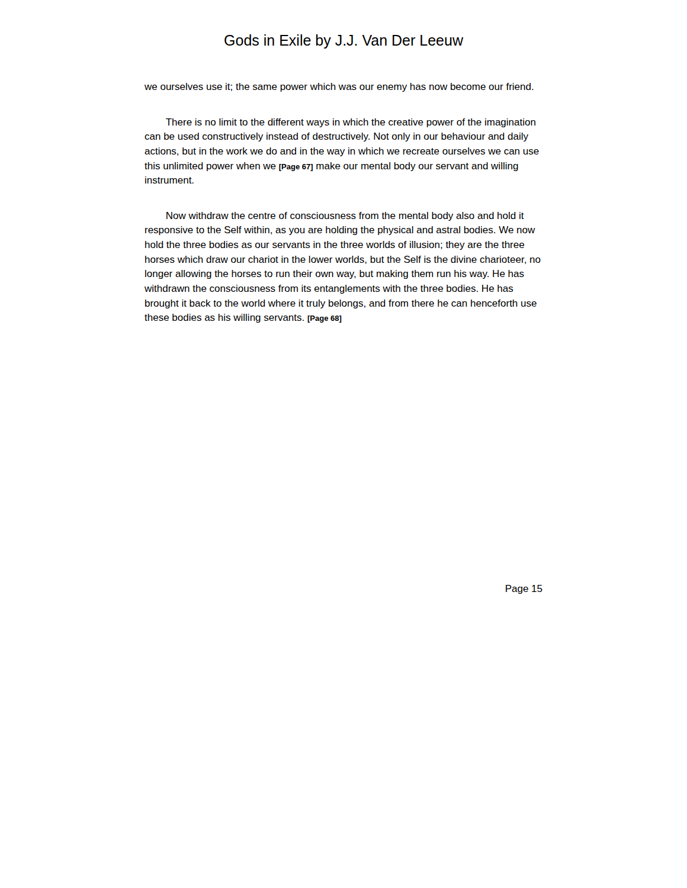Gods in Exile by J.J. Van Der Leeuw
we ourselves use it; the same power which was our enemy has now become our friend.
There is no limit to the different ways in which the creative power of the imagination can be used constructively instead of destructively. Not only in our behaviour and daily actions, but in the work we do and in the way in which we recreate ourselves we can use this unlimited power when we [Page 67] make our mental body our servant and willing instrument.
Now withdraw the centre of consciousness from the mental body also and hold it responsive to the Self within, as you are holding the physical and astral bodies. We now hold the three bodies as our servants in the three worlds of illusion; they are the three horses which draw our chariot in the lower worlds, but the Self is the divine charioteer, no longer allowing the horses to run their own way, but making them run his way. He has withdrawn the consciousness from its entanglements with the three bodies. He has brought it back to the world where it truly belongs, and from there he can henceforth use these bodies as his willing servants. [Page 68]
Page 15